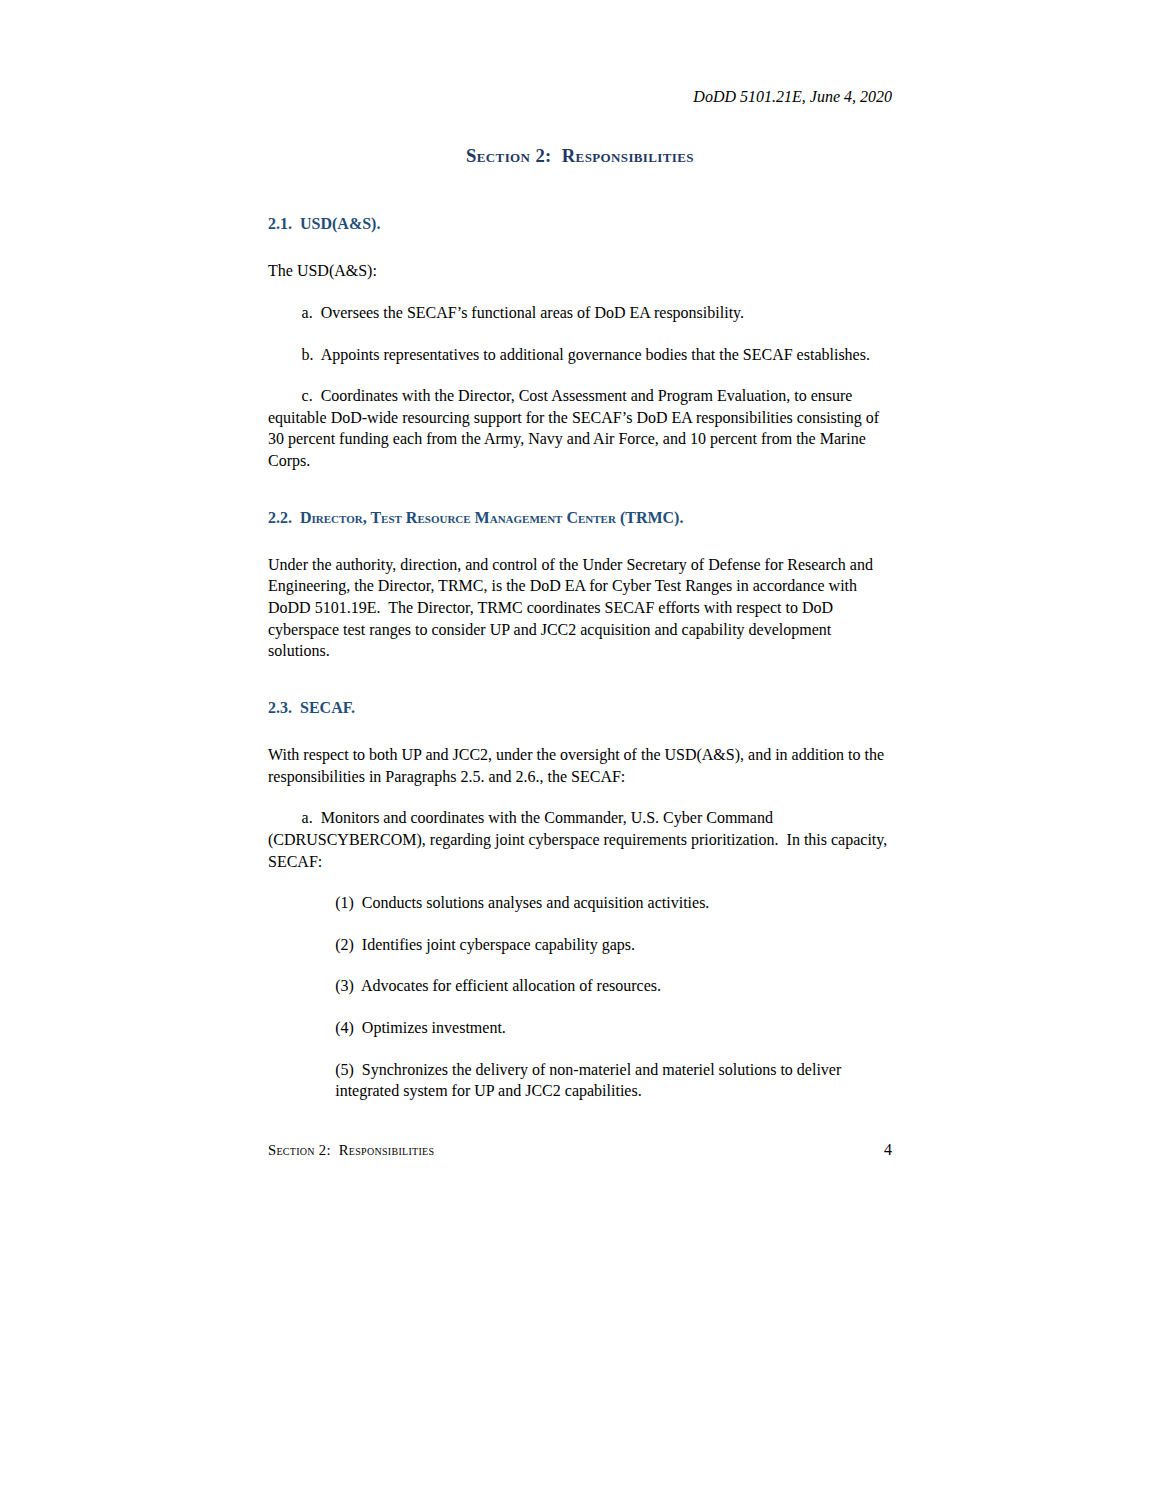DoDD 5101.21E, June 4, 2020
Section 2: Responsibilities
2.1. USD(A&S).
The USD(A&S):
a. Oversees the SECAF’s functional areas of DoD EA responsibility.
b. Appoints representatives to additional governance bodies that the SECAF establishes.
c. Coordinates with the Director, Cost Assessment and Program Evaluation, to ensure equitable DoD-wide resourcing support for the SECAF’s DoD EA responsibilities consisting of 30 percent funding each from the Army, Navy and Air Force, and 10 percent from the Marine Corps.
2.2. Director, Test Resource Management Center (TRMC).
Under the authority, direction, and control of the Under Secretary of Defense for Research and Engineering, the Director, TRMC, is the DoD EA for Cyber Test Ranges in accordance with DoDD 5101.19E. The Director, TRMC coordinates SECAF efforts with respect to DoD cyberspace test ranges to consider UP and JCC2 acquisition and capability development solutions.
2.3. SECAF.
With respect to both UP and JCC2, under the oversight of the USD(A&S), and in addition to the responsibilities in Paragraphs 2.5. and 2.6., the SECAF:
a. Monitors and coordinates with the Commander, U.S. Cyber Command (CDRUSCYBERCOM), regarding joint cyberspace requirements prioritization. In this capacity, SECAF:
(1) Conducts solutions analyses and acquisition activities.
(2) Identifies joint cyberspace capability gaps.
(3) Advocates for efficient allocation of resources.
(4) Optimizes investment.
(5) Synchronizes the delivery of non-materiel and materiel solutions to deliver integrated system for UP and JCC2 capabilities.
Section 2: Responsibilities 4